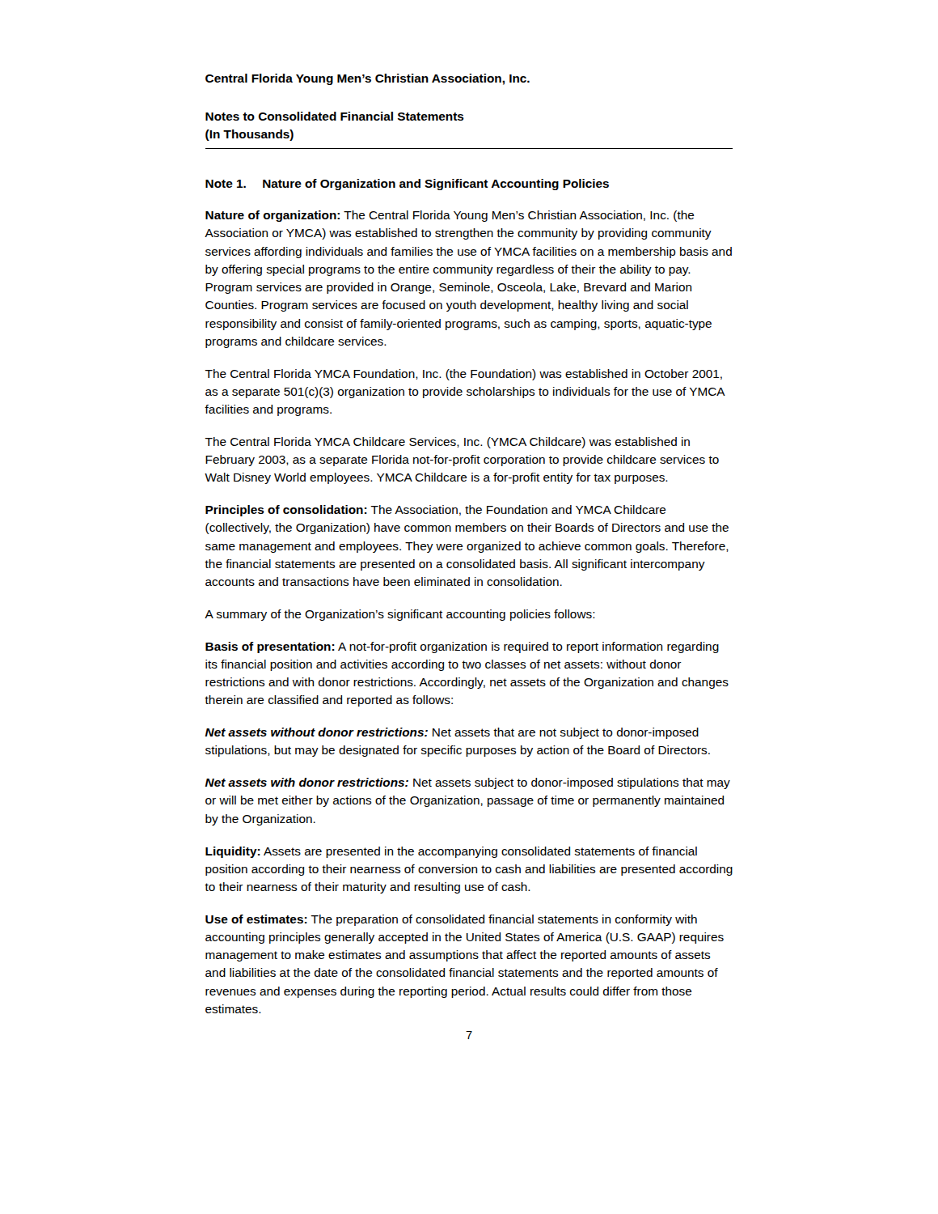Central Florida Young Men’s Christian Association, Inc.
Notes to Consolidated Financial Statements(In Thousands)
Note 1. Nature of Organization and Significant Accounting Policies
Nature of organization: The Central Florida Young Men’s Christian Association, Inc. (the Association or YMCA) was established to strengthen the community by providing community services affording individuals and families the use of YMCA facilities on a membership basis and by offering special programs to the entire community regardless of their the ability to pay. Program services are provided in Orange, Seminole, Osceola, Lake, Brevard and Marion Counties. Program services are focused on youth development, healthy living and social responsibility and consist of family-oriented programs, such as camping, sports, aquatic-type programs and childcare services.
The Central Florida YMCA Foundation, Inc. (the Foundation) was established in October 2001, as a separate 501(c)(3) organization to provide scholarships to individuals for the use of YMCA facilities and programs.
The Central Florida YMCA Childcare Services, Inc. (YMCA Childcare) was established in February 2003, as a separate Florida not-for-profit corporation to provide childcare services to Walt Disney World employees. YMCA Childcare is a for-profit entity for tax purposes.
Principles of consolidation: The Association, the Foundation and YMCA Childcare (collectively, the Organization) have common members on their Boards of Directors and use the same management and employees. They were organized to achieve common goals. Therefore, the financial statements are presented on a consolidated basis. All significant intercompany accounts and transactions have been eliminated in consolidation.
A summary of the Organization’s significant accounting policies follows:
Basis of presentation: A not-for-profit organization is required to report information regarding its financial position and activities according to two classes of net assets: without donor restrictions and with donor restrictions. Accordingly, net assets of the Organization and changes therein are classified and reported as follows:
Net assets without donor restrictions: Net assets that are not subject to donor-imposed stipulations, but may be designated for specific purposes by action of the Board of Directors.
Net assets with donor restrictions: Net assets subject to donor-imposed stipulations that may or will be met either by actions of the Organization, passage of time or permanently maintained by the Organization.
Liquidity: Assets are presented in the accompanying consolidated statements of financial position according to their nearness of conversion to cash and liabilities are presented according to their nearness of their maturity and resulting use of cash.
Use of estimates: The preparation of consolidated financial statements in conformity with accounting principles generally accepted in the United States of America (U.S. GAAP) requires management to make estimates and assumptions that affect the reported amounts of assets and liabilities at the date of the consolidated financial statements and the reported amounts of revenues and expenses during the reporting period. Actual results could differ from those estimates.
7